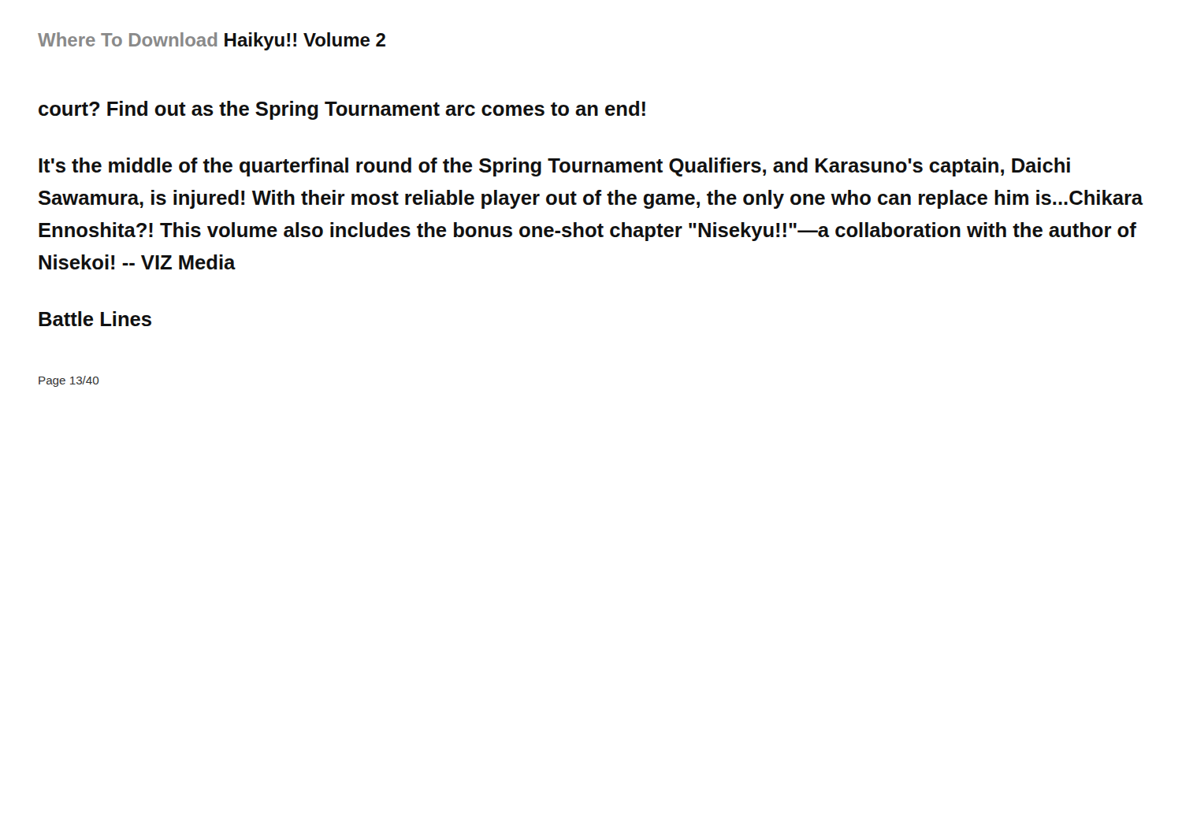Where To Download Haikyu!! Volume 2
court? Find out as the Spring Tournament arc comes to an end!
It's the middle of the quarterfinal round of the Spring Tournament Qualifiers, and Karasuno's captain, Daichi Sawamura, is injured! With their most reliable player out of the game, the only one who can replace him is...Chikara Ennoshita?! This volume also includes the bonus one-shot chapter "Nisekyu!!"—a collaboration with the author of Nisekoi! -- VIZ Media
Battle Lines
Page 13/40